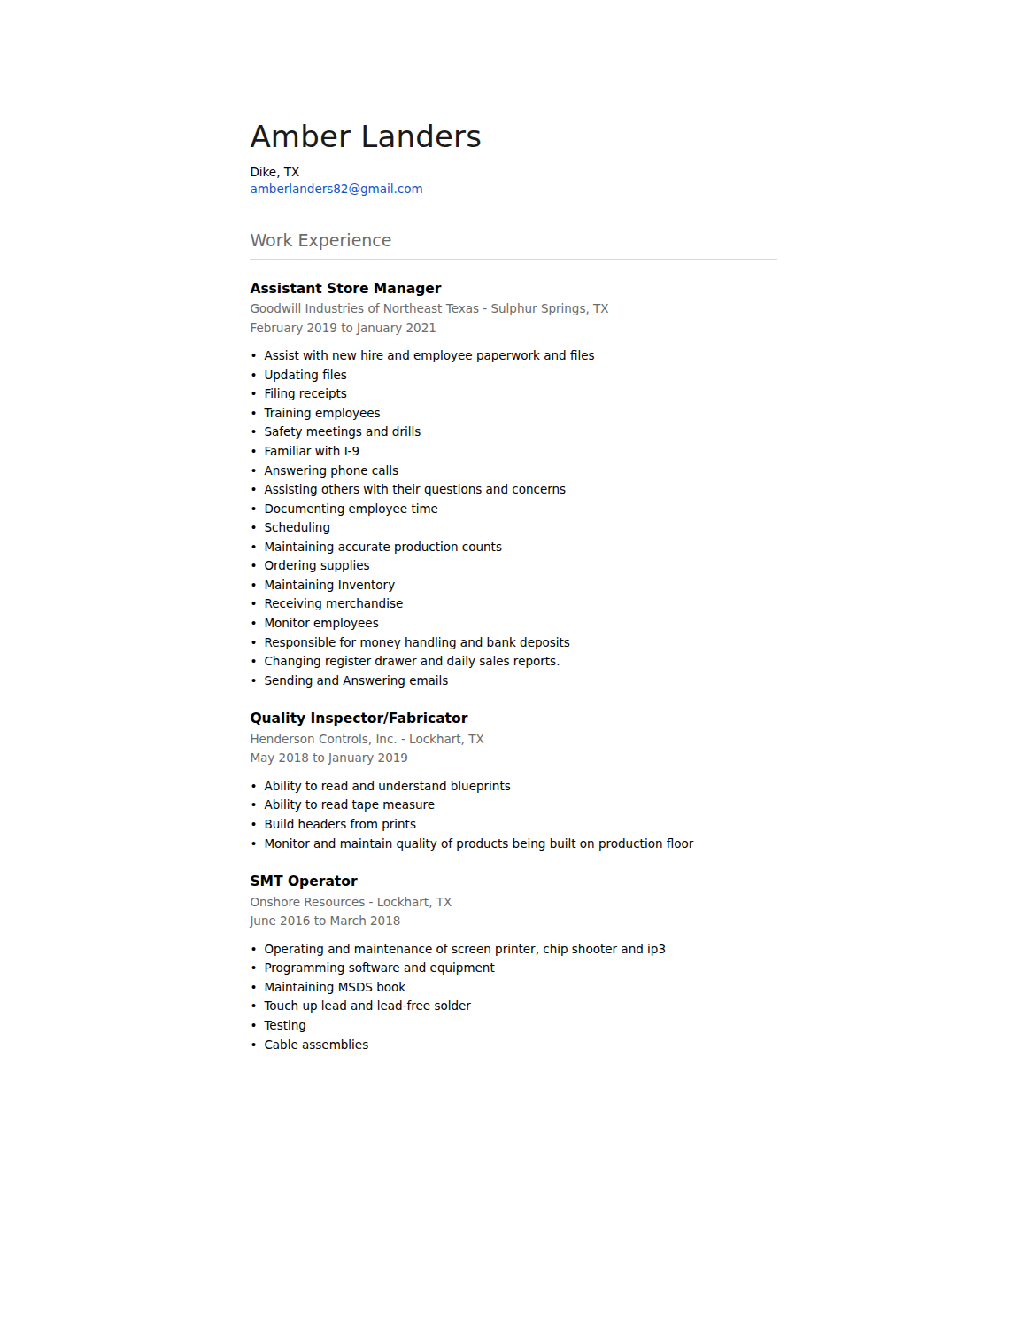Amber Landers
Dike, TX
amberlanders82@gmail.com
Work Experience
Assistant Store Manager
Goodwill Industries of Northeast Texas - Sulphur Springs, TX
February 2019 to January 2021
Assist with new hire and employee paperwork and files
Updating files
Filing receipts
Training employees
Safety meetings and drills
Familiar with I-9
Answering phone calls
Assisting others with their questions and concerns
Documenting employee time
Scheduling
Maintaining accurate production counts
Ordering supplies
Maintaining Inventory
Receiving merchandise
Monitor employees
Responsible for money handling and bank deposits
Changing register drawer and daily sales reports.
Sending and Answering emails
Quality Inspector/Fabricator
Henderson Controls, Inc. - Lockhart, TX
May 2018 to January 2019
Ability to read and understand blueprints
Ability to read tape measure
Build headers from prints
Monitor and maintain quality of products being built on production floor
SMT Operator
Onshore Resources - Lockhart, TX
June 2016 to March 2018
Operating and maintenance of screen printer, chip shooter and ip3
Programming software and equipment
Maintaining MSDS book
Touch up lead and lead-free solder
Testing
Cable assemblies